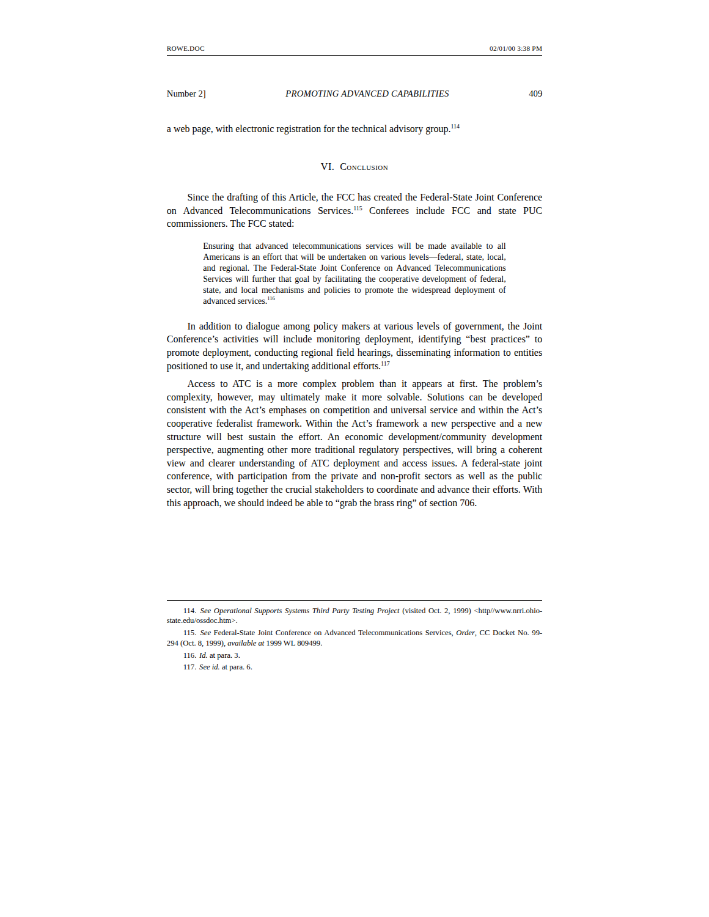ROWE.DOC 02/01/00 3:38 PM
Number 2] Promoting Advanced Capabilities 409
a web page, with electronic registration for the technical advisory group.114
VI. Conclusion
Since the drafting of this Article, the FCC has created the Federal-State Joint Conference on Advanced Telecommunications Services.115 Conferees include FCC and state PUC commissioners. The FCC stated:
Ensuring that advanced telecommunications services will be made available to all Americans is an effort that will be undertaken on various levels—federal, state, local, and regional. The Federal-State Joint Conference on Advanced Telecommunications Services will further that goal by facilitating the cooperative development of federal, state, and local mechanisms and policies to promote the widespread deployment of advanced services.116
In addition to dialogue among policy makers at various levels of government, the Joint Conference’s activities will include monitoring deployment, identifying “best practices” to promote deployment, conducting regional field hearings, disseminating information to entities positioned to use it, and undertaking additional efforts.117
Access to ATC is a more complex problem than it appears at first. The problem’s complexity, however, may ultimately make it more solvable. Solutions can be developed consistent with the Act’s emphases on competition and universal service and within the Act’s cooperative federalist framework. Within the Act’s framework a new perspective and a new structure will best sustain the effort. An economic development/community development perspective, augmenting other more traditional regulatory perspectives, will bring a coherent view and clearer understanding of ATC deployment and access issues. A federal-state joint conference, with participation from the private and non-profit sectors as well as the public sector, will bring together the crucial stakeholders to coordinate and advance their efforts. With this approach, we should indeed be able to “grab the brass ring” of section 706.
114. See Operational Supports Systems Third Party Testing Project (visited Oct. 2, 1999) <http//www.nrri.ohio-state.edu/ossdoc.htm>.
115. See Federal-State Joint Conference on Advanced Telecommunications Services, Order, CC Docket No. 99-294 (Oct. 8, 1999), available at 1999 WL 809499.
116. Id. at para. 3.
117. See id. at para. 6.